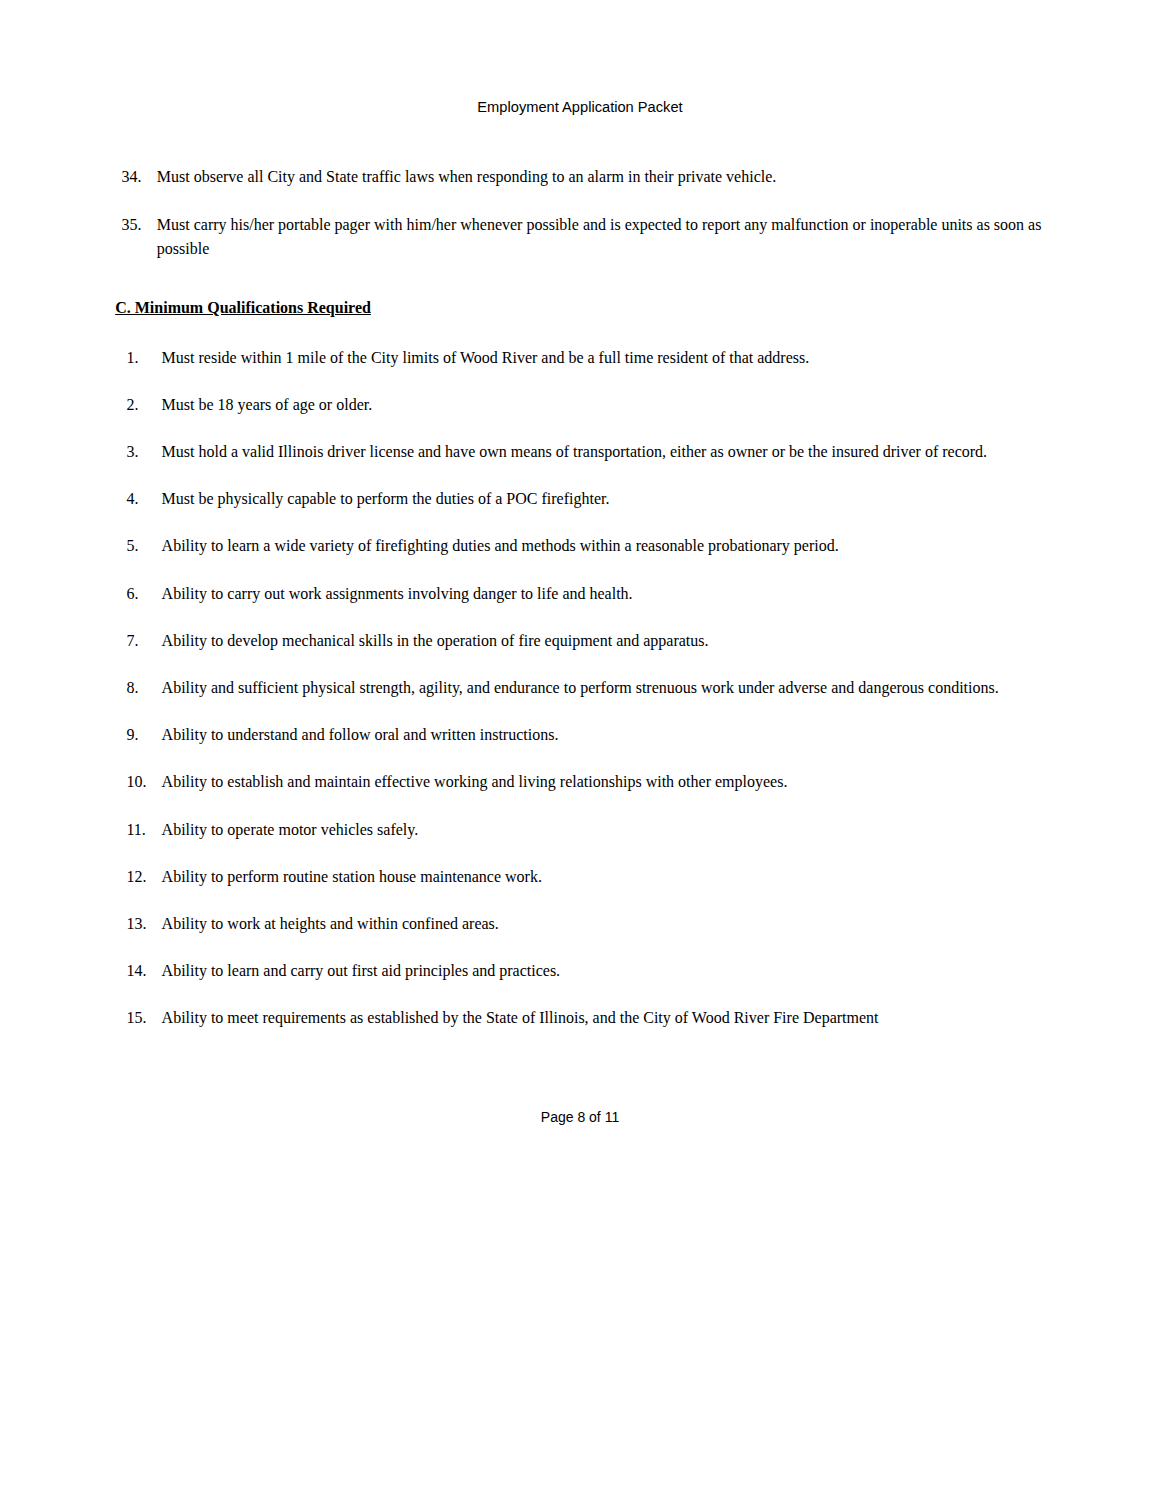Employment Application Packet
34. Must observe all City and State traffic laws when responding to an alarm in their private vehicle.
35. Must carry his/her portable pager with him/her whenever possible and is expected to report any malfunction or inoperable units as soon as possible
C. Minimum Qualifications Required
1. Must reside within 1 mile of the City limits of Wood River and be a full time resident of that address.
2. Must be 18 years of age or older.
3. Must hold a valid Illinois driver license and have own means of transportation, either as owner or be the insured driver of record.
4. Must be physically capable to perform the duties of a POC firefighter.
5. Ability to learn a wide variety of firefighting duties and methods within a reasonable probationary period.
6. Ability to carry out work assignments involving danger to life and health.
7. Ability to develop mechanical skills in the operation of fire equipment and apparatus.
8. Ability and sufficient physical strength, agility, and endurance to perform strenuous work under adverse and dangerous conditions.
9. Ability to understand and follow oral and written instructions.
10. Ability to establish and maintain effective working and living relationships with other employees.
11. Ability to operate motor vehicles safely.
12. Ability to perform routine station house maintenance work.
13. Ability to work at heights and within confined areas.
14. Ability to learn and carry out first aid principles and practices.
15. Ability to meet requirements as established by the State of Illinois, and the City of Wood River Fire Department
Page 8 of 11